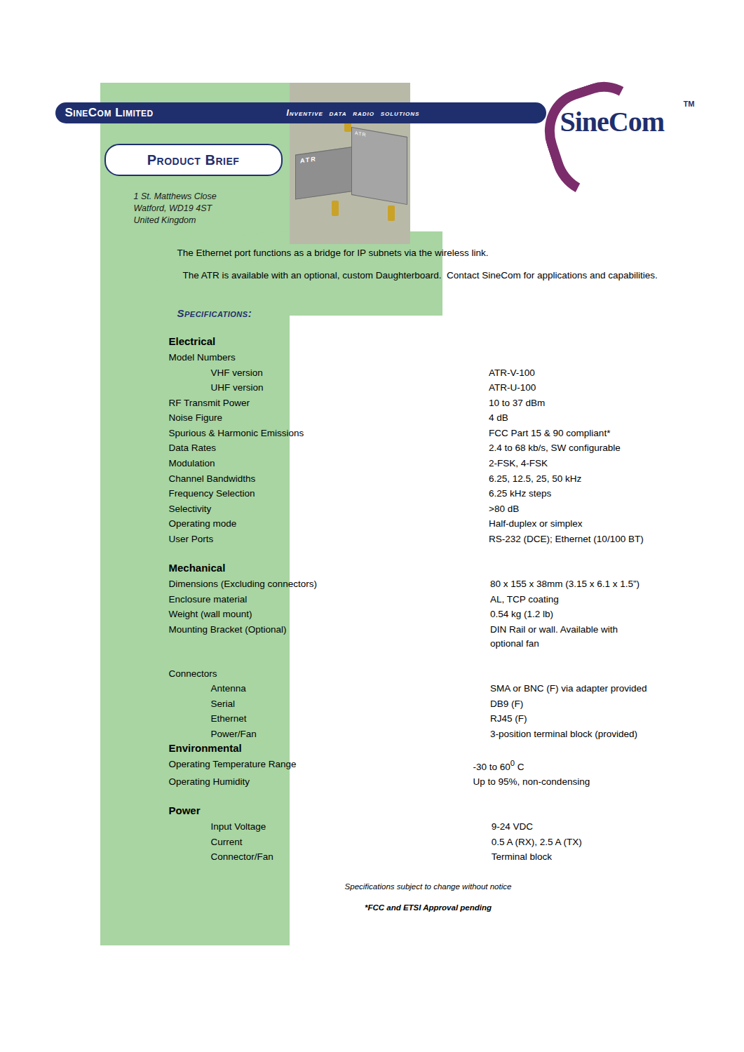ATR
ATR
SineCom Limited
Inventive data radio solutions
Product Brief
1 St. Matthews Close
Watford, WD19 4ST
United Kingdom
SineCom
TM
The Ethernet port functions as a bridge for IP subnets via the wireless link.
The ATR is available with an optional, custom Daughterboard. Contact SineCom for applications and capabilities.
Specifications:
Electrical
| Model Numbers | |
| VHF version | ATR-V-100 |
| UHF version | ATR-U-100 |
| RF Transmit Power | 10 to 37 dBm |
| Noise Figure | 4 dB |
| Spurious & Harmonic Emissions | FCC Part 15 & 90 compliant* |
| Data Rates | 2.4 to 68 kb/s, SW configurable |
| Modulation | 2-FSK, 4-FSK |
| Channel Bandwidths | 6.25, 12.5, 25, 50 kHz |
| Frequency Selection | 6.25 kHz steps |
| Selectivity | >80 dB |
| Operating mode | Half-duplex or simplex |
| User Ports | RS-232 (DCE); Ethernet (10/100 BT) |
Mechanical
| Dimensions (Excluding connectors) | 80 x 155 x 38mm (3.15 x 6.1 x 1.5”) |
| Enclosure material | AL, TCP coating |
| Weight (wall mount) | 0.54 kg (1.2 lb) |
| Mounting Bracket (Optional) | DIN Rail or wall. Available with optional fan |
| Connectors | |
| Antenna | SMA or BNC (F) via adapter provided |
| Serial | DB9 (F) |
| Ethernet | RJ45 (F) |
| Power/Fan | 3-position terminal block (provided) |
Environmental
| Operating Temperature Range | -30 to 60 0 C |
| Operating Humidity | Up to 95%, non-condensing |
Power
| Input Voltage | 9-24 VDC |
| Current | 0.5 A (RX), 2.5 A (TX) |
| Connector/Fan | Terminal block |
Specifications subject to change without notice
*FCC and ETSI Approval pending